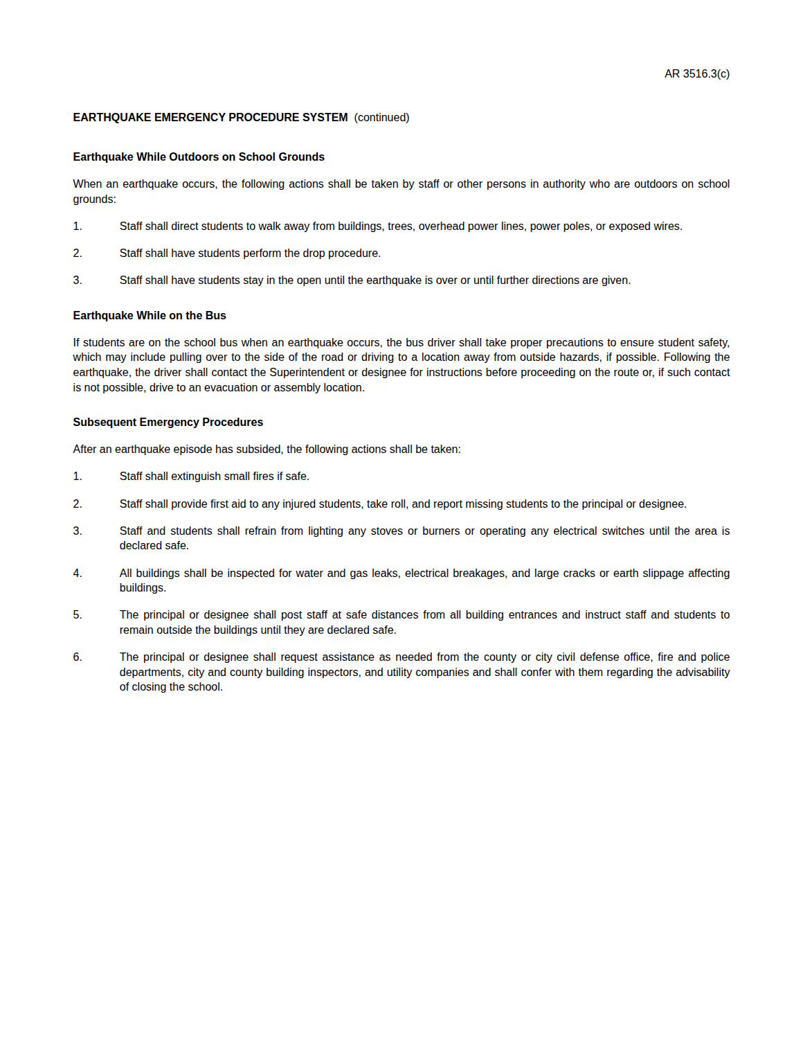AR 3516.3(c)
EARTHQUAKE EMERGENCY PROCEDURE SYSTEM (continued)
Earthquake While Outdoors on School Grounds
When an earthquake occurs, the following actions shall be taken by staff or other persons in authority who are outdoors on school grounds:
Staff shall direct students to walk away from buildings, trees, overhead power lines, power poles, or exposed wires.
Staff shall have students perform the drop procedure.
Staff shall have students stay in the open until the earthquake is over or until further directions are given.
Earthquake While on the Bus
If students are on the school bus when an earthquake occurs, the bus driver shall take proper precautions to ensure student safety, which may include pulling over to the side of the road or driving to a location away from outside hazards, if possible. Following the earthquake, the driver shall contact the Superintendent or designee for instructions before proceeding on the route or, if such contact is not possible, drive to an evacuation or assembly location.
Subsequent Emergency Procedures
After an earthquake episode has subsided, the following actions shall be taken:
Staff shall extinguish small fires if safe.
Staff shall provide first aid to any injured students, take roll, and report missing students to the principal or designee.
Staff and students shall refrain from lighting any stoves or burners or operating any electrical switches until the area is declared safe.
All buildings shall be inspected for water and gas leaks, electrical breakages, and large cracks or earth slippage affecting buildings.
The principal or designee shall post staff at safe distances from all building entrances and instruct staff and students to remain outside the buildings until they are declared safe.
The principal or designee shall request assistance as needed from the county or city civil defense office, fire and police departments, city and county building inspectors, and utility companies and shall confer with them regarding the advisability of closing the school.